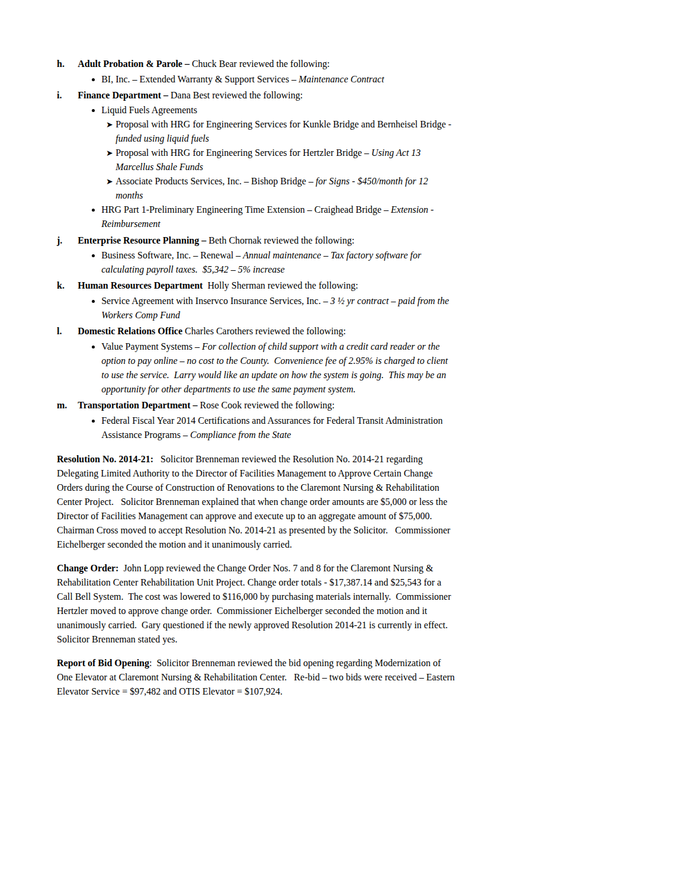h.
Adult Probation & Parole – Chuck Bear reviewed the following:
BI, Inc. – Extended Warranty & Support Services – Maintenance Contract
i.
Finance Department – Dana Best reviewed the following:
Liquid Fuels Agreements
Proposal with HRG for Engineering Services for Kunkle Bridge and Bernheisel Bridge - funded using liquid fuels
Proposal with HRG for Engineering Services for Hertzler Bridge – Using Act 13 Marcellus Shale Funds
Associate Products Services, Inc. – Bishop Bridge – for Signs - $450/month for 12 months
HRG Part 1-Preliminary Engineering Time Extension – Craighead Bridge – Extension - Reimbursement
j.
Enterprise Resource Planning – Beth Chornak reviewed the following:
Business Software, Inc. – Renewal – Annual maintenance – Tax factory software for calculating payroll taxes. $5,342 – 5% increase
k.
Human Resources Department Holly Sherman reviewed the following:
Service Agreement with Inservco Insurance Services, Inc. – 3 ½ yr contract – paid from the Workers Comp Fund
l.
Domestic Relations Office Charles Carothers reviewed the following:
Value Payment Systems – For collection of child support with a credit card reader or the option to pay online – no cost to the County. Convenience fee of 2.95% is charged to client to use the service. Larry would like an update on how the system is going. This may be an opportunity for other departments to use the same payment system.
m.
Transportation Department – Rose Cook reviewed the following:
Federal Fiscal Year 2014 Certifications and Assurances for Federal Transit Administration Assistance Programs – Compliance from the State
Resolution No. 2014-21: Solicitor Brenneman reviewed the Resolution No. 2014-21 regarding Delegating Limited Authority to the Director of Facilities Management to Approve Certain Change Orders during the Course of Construction of Renovations to the Claremont Nursing & Rehabilitation Center Project. Solicitor Brenneman explained that when change order amounts are $5,000 or less the Director of Facilities Management can approve and execute up to an aggregate amount of $75,000. Chairman Cross moved to accept Resolution No. 2014-21 as presented by the Solicitor. Commissioner Eichelberger seconded the motion and it unanimously carried.
Change Order: John Lopp reviewed the Change Order Nos. 7 and 8 for the Claremont Nursing & Rehabilitation Center Rehabilitation Unit Project. Change order totals - $17,387.14 and $25,543 for a Call Bell System. The cost was lowered to $116,000 by purchasing materials internally. Commissioner Hertzler moved to approve change order. Commissioner Eichelberger seconded the motion and it unanimously carried. Gary questioned if the newly approved Resolution 2014-21 is currently in effect. Solicitor Brenneman stated yes.
Report of Bid Opening: Solicitor Brenneman reviewed the bid opening regarding Modernization of One Elevator at Claremont Nursing & Rehabilitation Center. Re-bid – two bids were received – Eastern Elevator Service = $97,482 and OTIS Elevator = $107,924.